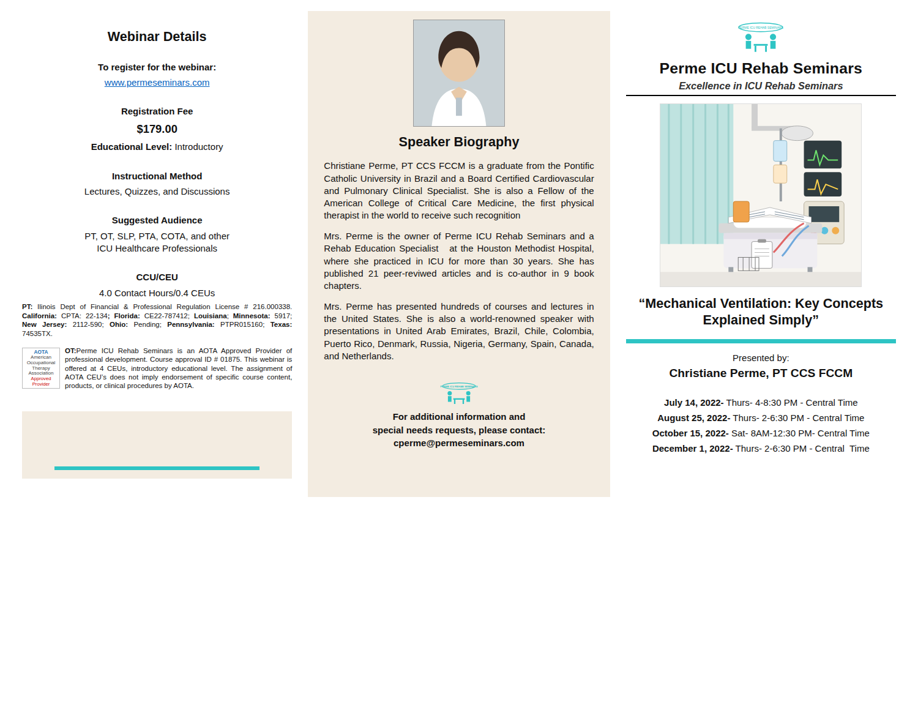Webinar Details
To register for the webinar:
www.permeseminars.com
Registration Fee
$179.00
Educational Level: Introductory
Instructional Method
Lectures, Quizzes, and Discussions
Suggested Audience
PT, OT, SLP, PTA, COTA, and other
ICU Healthcare Professionals
CCU/CEU
4.0 Contact Hours/0.4 CEUs
PT: Ilinois Dept of Financial & Professional Regulation License # 216.000338. California: CPTA: 22-134; Florida: CE22-787412; Louisiana; Minnesota: 5917; New Jersey: 2112-590; Ohio: Pending; Pennsylvania: PTPR015160; Texas: 74535TX.
AOTA American Occupational Therapy Association Approved Provider
OT: Perme ICU Rehab Seminars is an AOTA Approved Provider of professional development. Course approval ID # 01875. This webinar is offered at 4 CEUs, introductory educational level. The assignment of AOTA CEU’s does not imply endorsement of specific course content, products, or clinical procedures by AOTA.
Speaker Biography
Christiane Perme, PT CCS FCCM is a graduate from the Pontific Catholic University in Brazil and a Board Certified Cardiovascular and Pulmonary Clinical Specialist. She is also a Fellow of the American College of Critical Care Medicine, the first physical therapist in the world to receive such recognition
Mrs. Perme is the owner of Perme ICU Rehab Seminars and a Rehab Education Specialist at the Houston Methodist Hospital, where she practiced in ICU for more than 30 years. She has published 21 peer-reviwed articles and is co-author in 9 book chapters.
Mrs. Perme has presented hundreds of courses and lectures in the United States. She is also a world-renowned speaker with presentations in United Arab Emirates, Brazil, Chile, Colombia, Puerto Rico, Denmark, Russia, Nigeria, Germany, Spain, Canada, and Netherlands.
PERME ICU REHAB SEMINARS For additional information and
special needs requests, please contact:
cperme@permeseminars.com
PERME ICU REHAB SEMINARS
Perme ICU Rehab Seminars
Excellence in ICU Rehab Seminars
“Mechanical Ventilation: Key Concepts Explained Simply”
Presented by:
Christiane Perme, PT CCS FCCM
July 14, 2022- Thurs- 4-8:30 PM - Central Time
August 25, 2022- Thurs- 2-6:30 PM - Central Time
October 15, 2022- Sat- 8AM-12:30 PM- Central Time
December 1, 2022- Thurs- 2-6:30 PM - Central Time